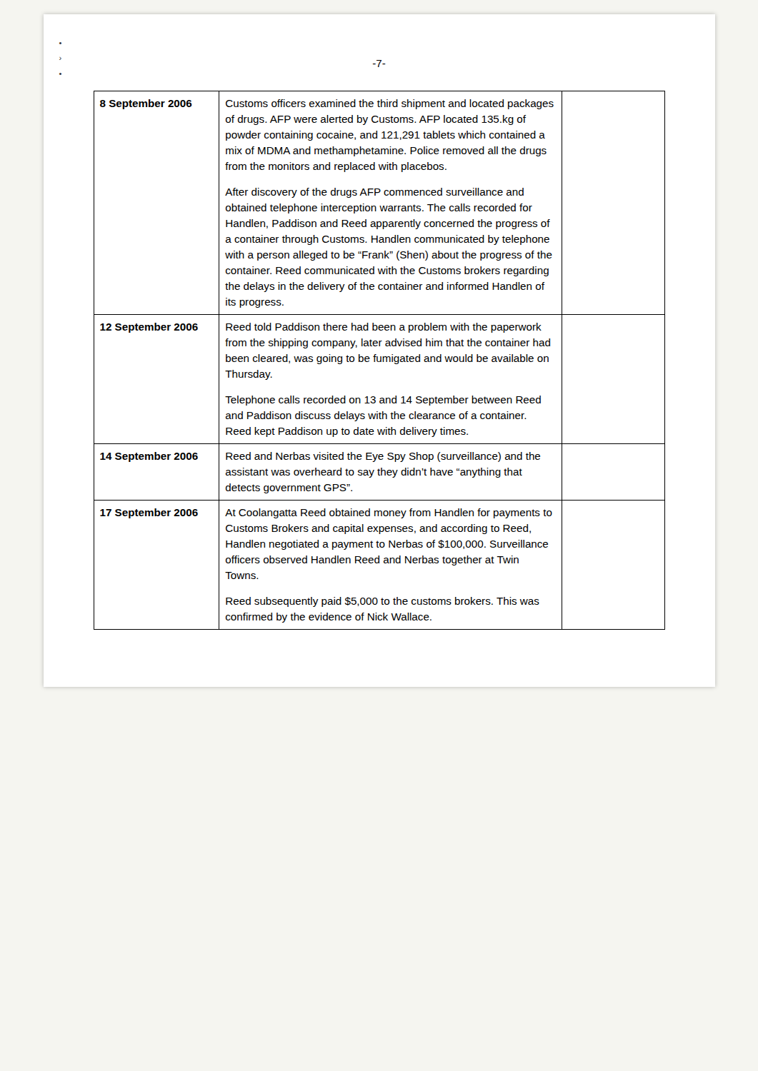•
›
•
-7-
| 8 September 2006 | Customs officers examined the third shipment and located packages of drugs. AFP were alerted by Customs. AFP located 135.kg of powder containing cocaine, and 121,291 tablets which contained a mix of MDMA and methamphetamine. Police removed all the drugs from the monitors and replaced with placebos. After discovery of the drugs AFP commenced surveillance and obtained telephone interception warrants. The calls recorded for Handlen, Paddison and Reed apparently concerned the progress of a container through Customs. Handlen communicated by telephone with a person alleged to be “Frank” (Shen) about the progress of the container. Reed communicated with the Customs brokers regarding the delays in the delivery of the container and informed Handlen of its progress. | |
| 12 September 2006 | Reed told Paddison there had been a problem with the paperwork from the shipping company, later advised him that the container had been cleared, was going to be fumigated and would be available on Thursday. Telephone calls recorded on 13 and 14 September between Reed and Paddison discuss delays with the clearance of a container. Reed kept Paddison up to date with delivery times. | |
| 14 September 2006 | Reed and Nerbas visited the Eye Spy Shop (surveillance) and the assistant was overheard to say they didn’t have “anything that detects government GPS”. | |
| 17 September 2006 | At Coolangatta Reed obtained money from Handlen for payments to Customs Brokers and capital expenses, and according to Reed, Handlen negotiated a payment to Nerbas of $100,000. Surveillance officers observed Handlen Reed and Nerbas together at Twin Towns. Reed subsequently paid $5,000 to the customs brokers. This was confirmed by the evidence of Nick Wallace. | |